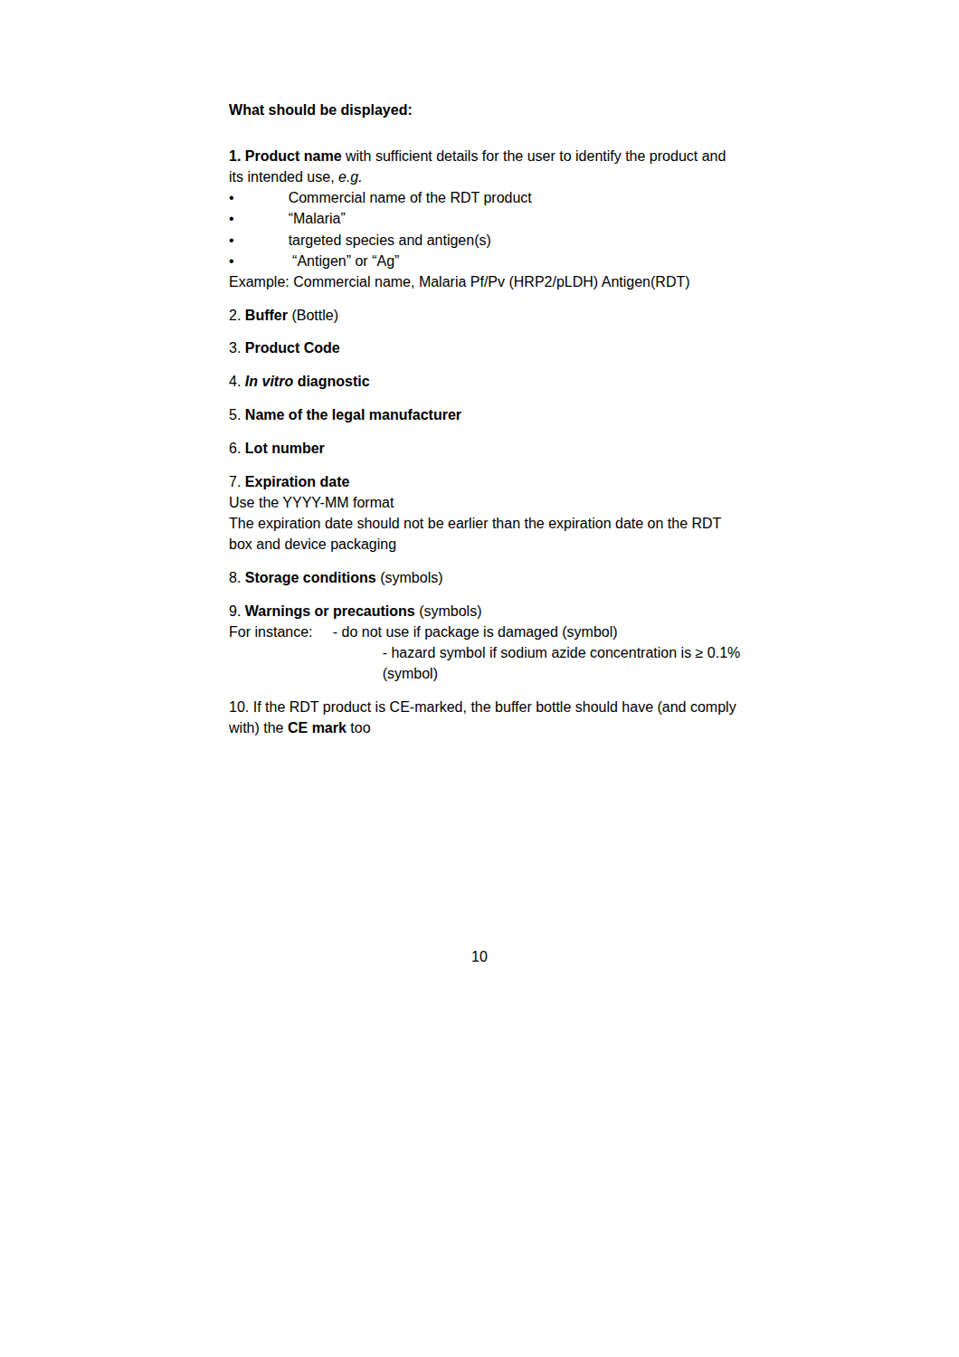What should be displayed:
1. Product name with sufficient details for the user to identify the product and its intended use, e.g.
•Commercial name of the RDT product •“Malaria” •targeted species and antigen(s) • “Antigen” or “Ag”
Example: Commercial name, Malaria Pf/Pv (HRP2/pLDH) Antigen(RDT)
2. Buffer (Bottle)
3. Product Code
4. In vitro diagnostic
5. Name of the legal manufacturer
6. Lot number
7. Expiration date
Use the YYYY-MM format
The expiration date should not be earlier than the expiration date on the RDT box and device packaging
8. Storage conditions (symbols)
9. Warnings or precautions (symbols)
For instance: - do not use if package is damaged (symbol)
- hazard symbol if sodium azide concentration is ≥ 0.1% (symbol)
10. If the RDT product is CE-marked, the buffer bottle should have (and comply with) the CE mark too
10